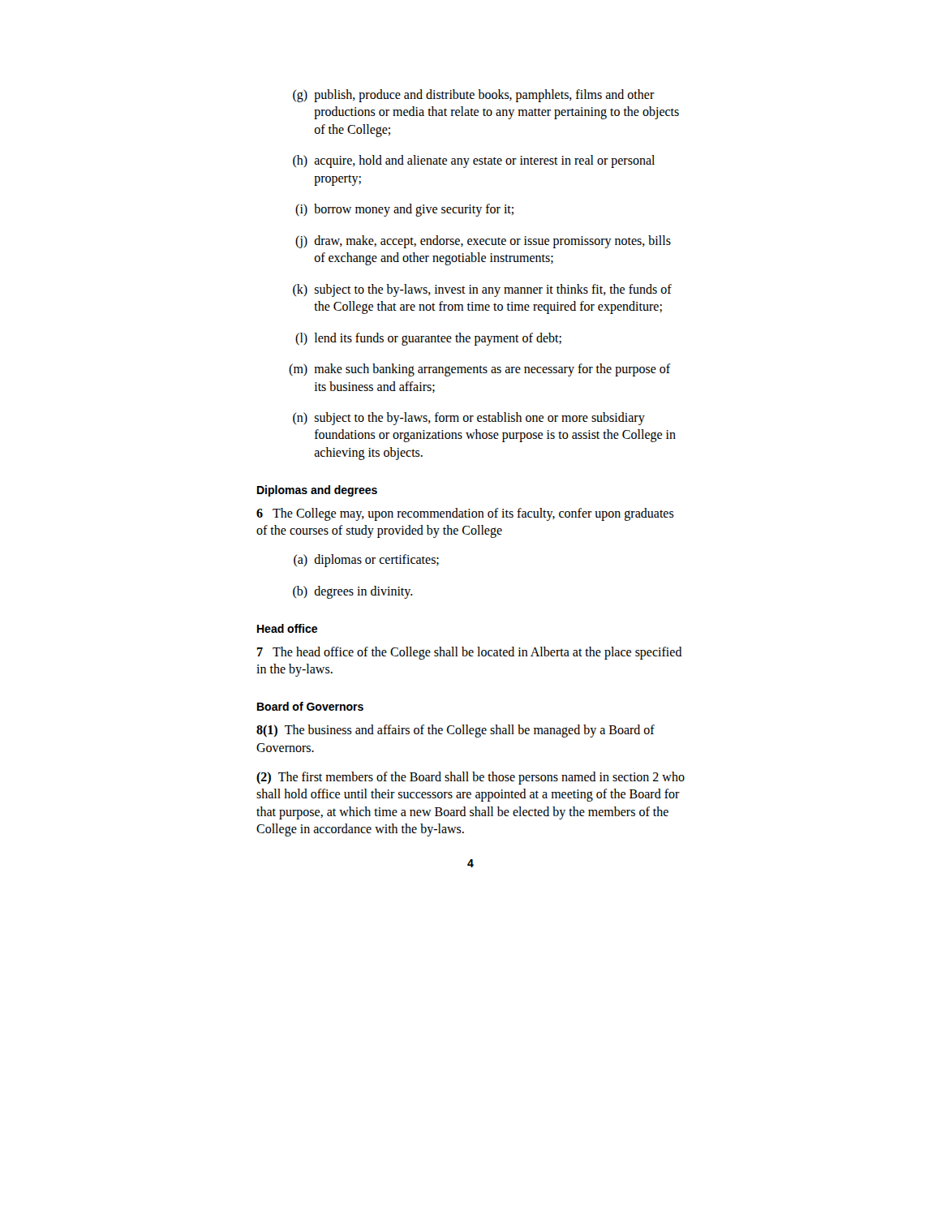(g) publish, produce and distribute books, pamphlets, films and other productions or media that relate to any matter pertaining to the objects of the College;
(h) acquire, hold and alienate any estate or interest in real or personal property;
(i) borrow money and give security for it;
(j) draw, make, accept, endorse, execute or issue promissory notes, bills of exchange and other negotiable instruments;
(k) subject to the by-laws, invest in any manner it thinks fit, the funds of the College that are not from time to time required for expenditure;
(l) lend its funds or guarantee the payment of debt;
(m) make such banking arrangements as are necessary for the purpose of its business and affairs;
(n) subject to the by-laws, form or establish one or more subsidiary foundations or organizations whose purpose is to assist the College in achieving its objects.
Diplomas and degrees
6 The College may, upon recommendation of its faculty, confer upon graduates of the courses of study provided by the College
(a) diplomas or certificates;
(b) degrees in divinity.
Head office
7 The head office of the College shall be located in Alberta at the place specified in the by-laws.
Board of Governors
8(1) The business and affairs of the College shall be managed by a Board of Governors.
(2) The first members of the Board shall be those persons named in section 2 who shall hold office until their successors are appointed at a meeting of the Board for that purpose, at which time a new Board shall be elected by the members of the College in accordance with the by-laws.
4